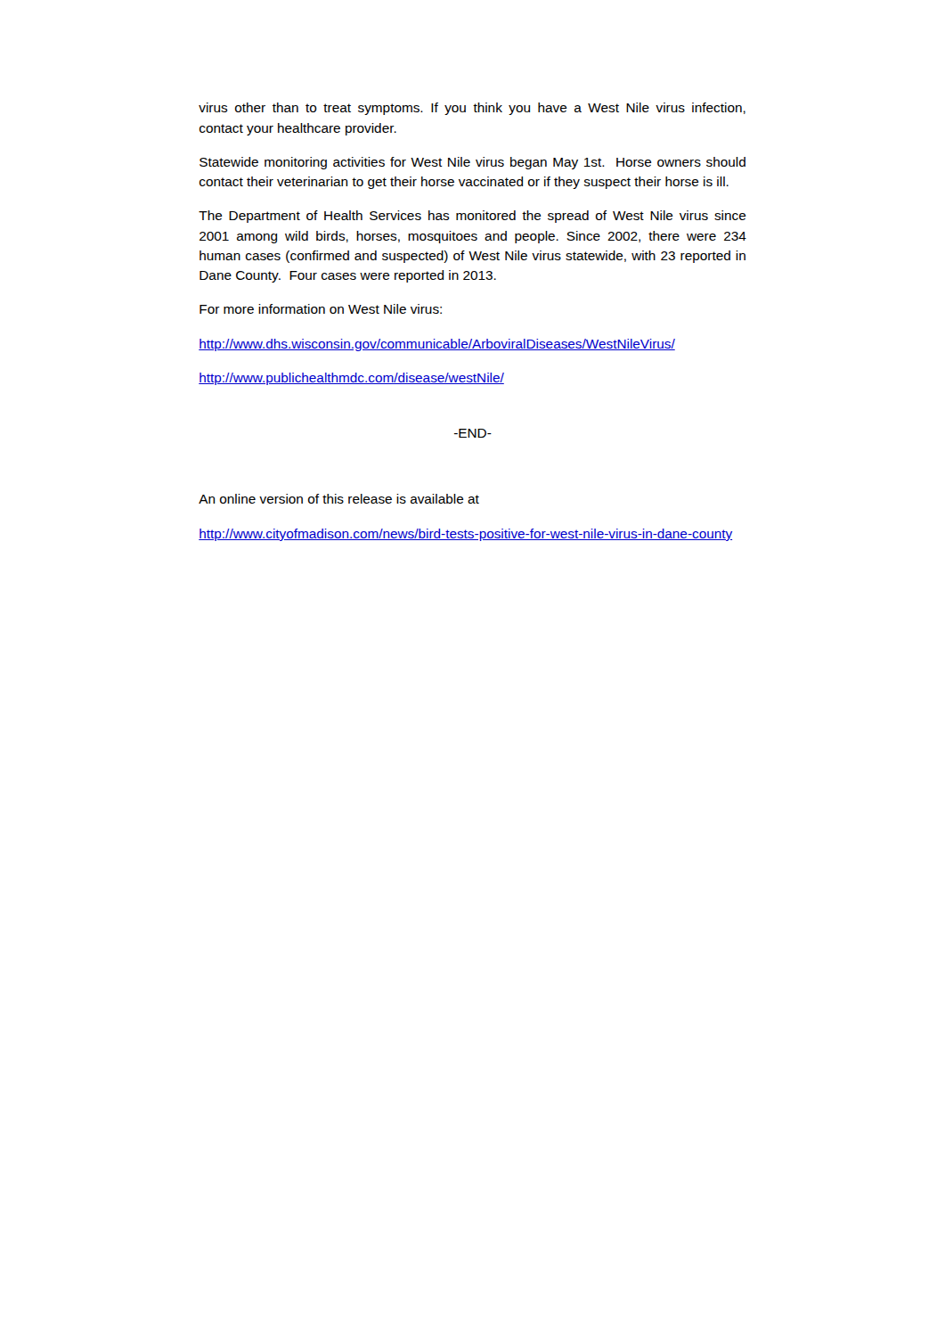virus other than to treat symptoms. If you think you have a West Nile virus infection, contact your healthcare provider.
Statewide monitoring activities for West Nile virus began May 1st. Horse owners should contact their veterinarian to get their horse vaccinated or if they suspect their horse is ill.
The Department of Health Services has monitored the spread of West Nile virus since 2001 among wild birds, horses, mosquitoes and people. Since 2002, there were 234 human cases (confirmed and suspected) of West Nile virus statewide, with 23 reported in Dane County. Four cases were reported in 2013.
For more information on West Nile virus:
http://www.dhs.wisconsin.gov/communicable/ArboviralDiseases/WestNileVirus/
http://www.publichealthmdc.com/disease/westNile/
-END-
An online version of this release is available at
http://www.cityofmadison.com/news/bird-tests-positive-for-west-nile-virus-in-dane-county